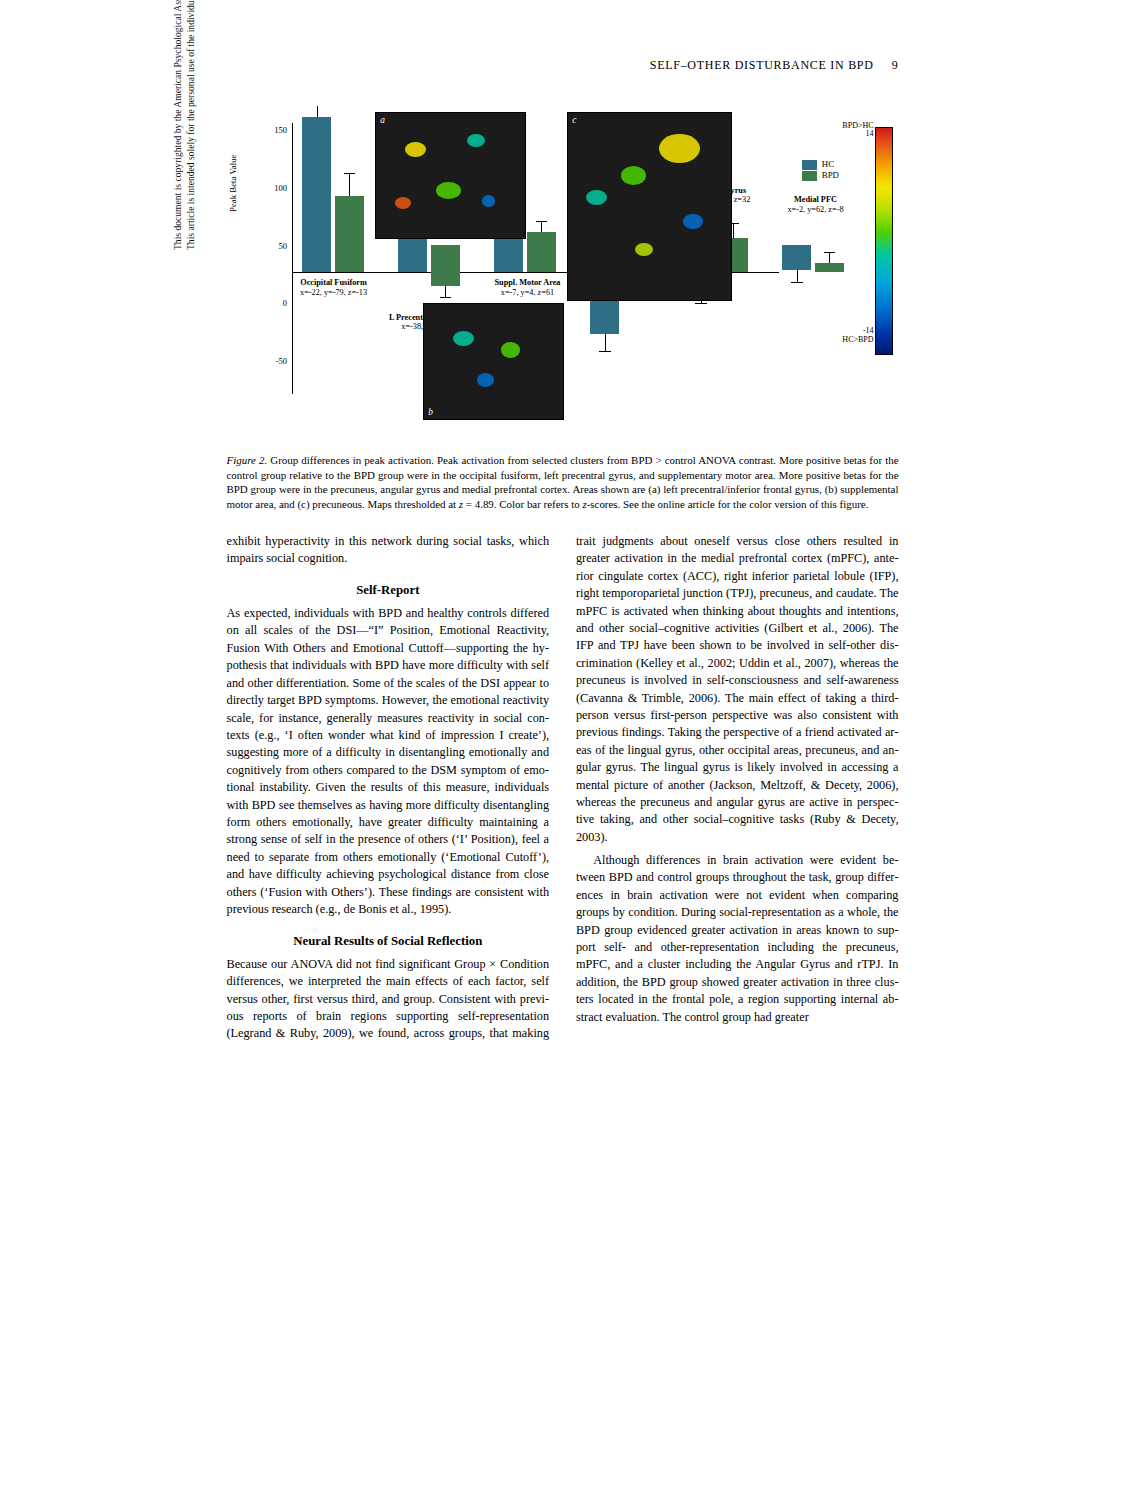SELF–OTHER DISTURBANCE IN BPD 9
This document is copyrighted by the American Psychological Association or one of its allied publishers. This article is intended solely for the personal use of the individual user and is not to be disseminated broadly.
Peak Beta Value
150
100
50
0
-50
Occipital Fusiform
x=-22, y=-79, z=-13
L Precentral Gyrus/IFG
x=-38, y=-5, z=59
Suppl. Motor Area
x=-7, y=4, z=61
Precuneous
x=-2, y=-44, z=50
Angular Gyrus
x=44, y=-56, z=32
Medial PFC
x=-2, y=62, z=-8
a
c
b
HC
BPD
BPD>HC
14
-14
HC>BPD
Figure 2. Group differences in peak activation. Peak activation from selected clusters from BPD > control ANOVA contrast. More positive betas for the control group relative to the BPD group were in the occipital fusiform, left precentral gyrus, and supplementary motor area. More positive betas for the BPD group were in the precuneus, angular gyrus and medial prefrontal cortex. Areas shown are (a) left precentral/inferior frontal gyrus, (b) supplemental motor area, and (c) precuneous. Maps thresholded at z = 4.89. Color bar refers to z-scores. See the online article for the color version of this figure.
exhibit hyperactivity in this network during social tasks, which impairs social cognition.
Self-Report
As expected, individuals with BPD and healthy controls differed on all scales of the DSI—“I” Position, Emotional Reactivity, Fusion With Others and Emotional Cuttoff—supporting the hypothesis that individuals with BPD have more difficulty with self and other differentiation. Some of the scales of the DSI appear to directly target BPD symptoms. However, the emotional reactivity scale, for instance, generally measures reactivity in social contexts (e.g., ‘I often wonder what kind of impression I create’), suggesting more of a difficulty in disentangling emotionally and cognitively from others compared to the DSM symptom of emotional instability. Given the results of this measure, individuals with BPD see themselves as having more difficulty disentangling form others emotionally, have greater difficulty maintaining a strong sense of self in the presence of others (‘I’ Position), feel a need to separate from others emotionally (‘Emotional Cutoff’), and have difficulty achieving psychological distance from close others (‘Fusion with Others’). These findings are consistent with previous research (e.g., de Bonis et al., 1995).
Neural Results of Social Reflection
Because our ANOVA did not find significant Group × Condition differences, we interpreted the main effects of each factor, self versus other, first versus third, and group. Consistent with previous reports of brain regions supporting self-representation (Legrand & Ruby, 2009), we found, across groups, that making trait judgments about oneself versus close others resulted in greater activation in the medial prefrontal cortex (mPFC), anterior cingulate cortex (ACC), right inferior parietal lobule (IFP), right temporoparietal junction (TPJ), precuneus, and caudate. The mPFC is activated when thinking about thoughts and intentions, and other social–cognitive activities (Gilbert et al., 2006). The IFP and TPJ have been shown to be involved in self-other discrimination (Kelley et al., 2002; Uddin et al., 2007), whereas the precuneus is involved in self-consciousness and self-awareness (Cavanna & Trimble, 2006). The main effect of taking a third-person versus first-person perspective was also consistent with previous findings. Taking the perspective of a friend activated areas of the lingual gyrus, other occipital areas, precuneus, and angular gyrus. The lingual gyrus is likely involved in accessing a mental picture of another (Jackson, Meltzoff, & Decety, 2006), whereas the precuneus and angular gyrus are active in perspective taking, and other social–cognitive tasks (Ruby & Decety, 2003).
Although differences in brain activation were evident between BPD and control groups throughout the task, group differences in brain activation were not evident when comparing groups by condition. During social-representation as a whole, the BPD group evidenced greater activation in areas known to support self- and other-representation including the precuneus, mPFC, and a cluster including the Angular Gyrus and rTPJ. In addition, the BPD group showed greater activation in three clusters located in the frontal pole, a region supporting internal abstract evaluation. The control group had greater